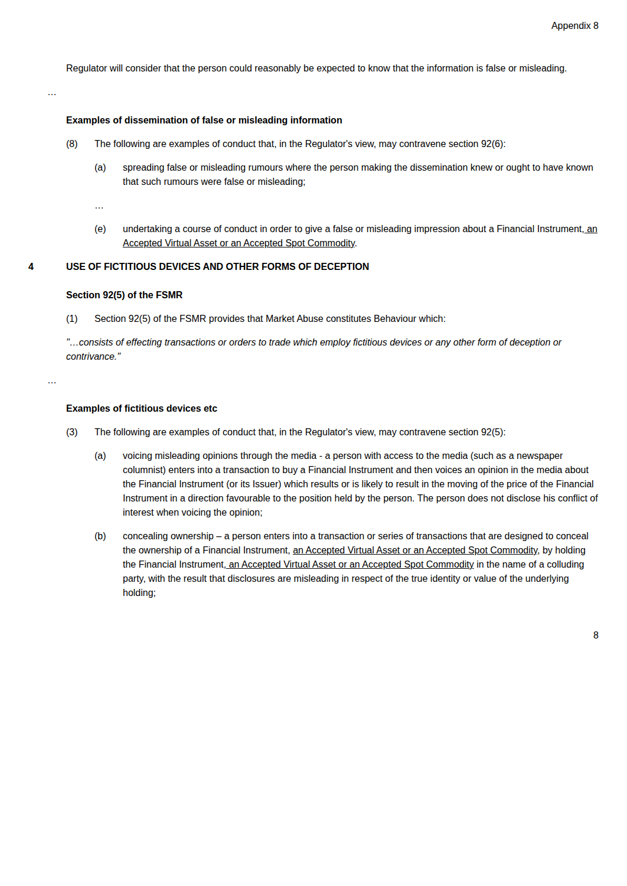Appendix 8
Regulator will consider that the person could reasonably be expected to know that the information is false or misleading.
…
Examples of dissemination of false or misleading information
(8)
The following are examples of conduct that, in the Regulator's view, may contravene section 92(6):
(a)
spreading false or misleading rumours where the person making the dissemination knew or ought to have known that such rumours were false or misleading;
…
(e)
undertaking a course of conduct in order to give a false or misleading impression about a Financial Instrument, an Accepted Virtual Asset or an Accepted Spot Commodity.
4
USE OF FICTITIOUS DEVICES AND OTHER FORMS OF DECEPTION
Section 92(5) of the FSMR
(1)
Section 92(5) of the FSMR provides that Market Abuse constitutes Behaviour which:
"…consists of effecting transactions or orders to trade which employ fictitious devices or any other form of deception or contrivance."
…
Examples of fictitious devices etc
(3)
The following are examples of conduct that, in the Regulator's view, may contravene section 92(5):
(a)
voicing misleading opinions through the media - a person with access to the media (such as a newspaper columnist) enters into a transaction to buy a Financial Instrument and then voices an opinion in the media about the Financial Instrument (or its Issuer) which results or is likely to result in the moving of the price of the Financial Instrument in a direction favourable to the position held by the person. The person does not disclose his conflict of interest when voicing the opinion;
(b)
concealing ownership – a person enters into a transaction or series of transactions that are designed to conceal the ownership of a Financial Instrument, an Accepted Virtual Asset or an Accepted Spot Commodity, by holding the Financial Instrument, an Accepted Virtual Asset or an Accepted Spot Commodity in the name of a colluding party, with the result that disclosures are misleading in respect of the true identity or value of the underlying holding;
8